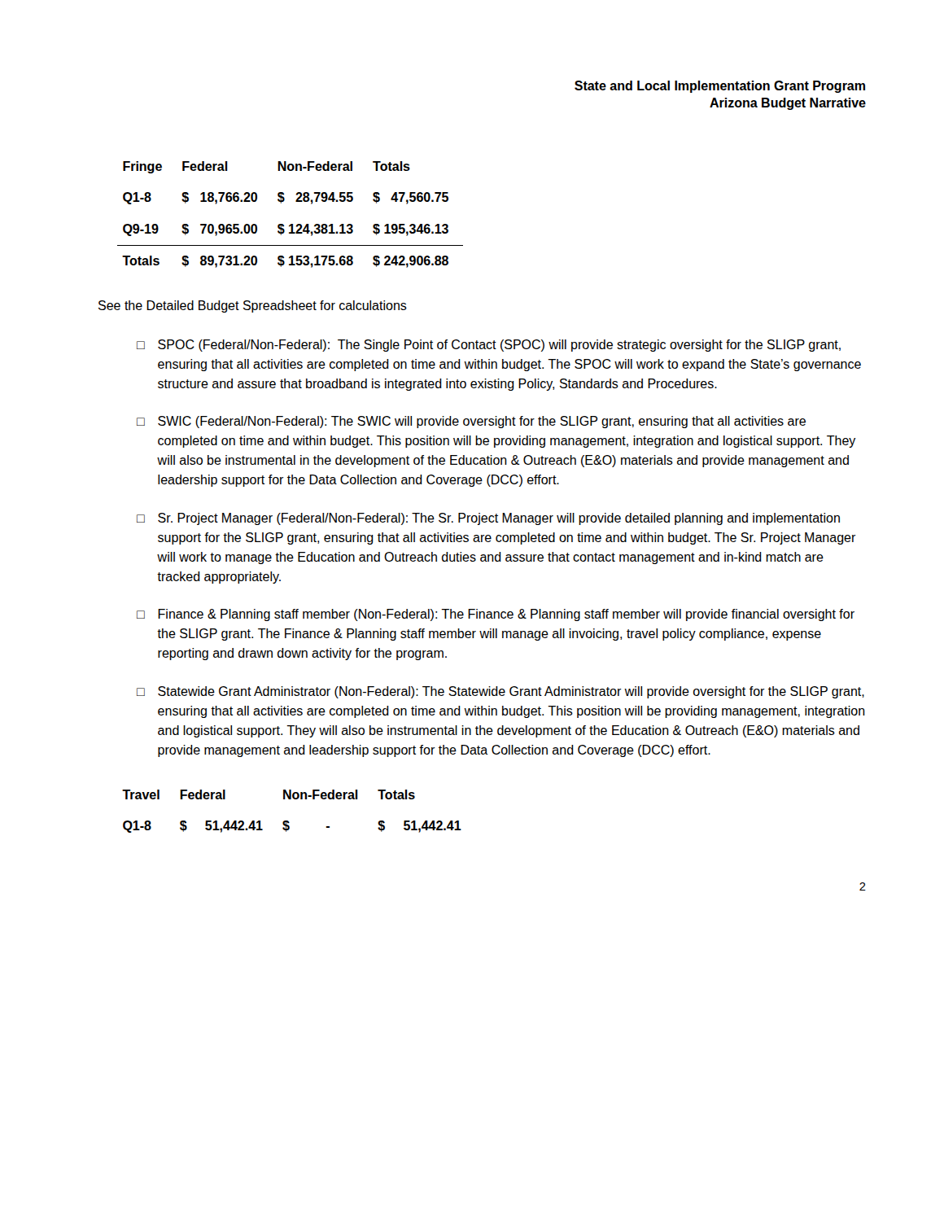State and Local Implementation Grant Program
Arizona Budget Narrative
| Fringe | Federal | Non-Federal | Totals |
| --- | --- | --- | --- |
| Q1-8 | $ 18,766.20 | $ 28,794.55 | $ 47,560.75 |
| Q9-19 | $ 70,965.00 | $ 124,381.13 | $ 195,346.13 |
| Totals | $ 89,731.20 | $ 153,175.68 | $ 242,906.88 |
See the Detailed Budget Spreadsheet for calculations
SPOC (Federal/Non-Federal): The Single Point of Contact (SPOC) will provide strategic oversight for the SLIGP grant, ensuring that all activities are completed on time and within budget. The SPOC will work to expand the State’s governance structure and assure that broadband is integrated into existing Policy, Standards and Procedures.
SWIC (Federal/Non-Federal): The SWIC will provide oversight for the SLIGP grant, ensuring that all activities are completed on time and within budget. This position will be providing management, integration and logistical support. They will also be instrumental in the development of the Education & Outreach (E&O) materials and provide management and leadership support for the Data Collection and Coverage (DCC) effort.
Sr. Project Manager (Federal/Non-Federal): The Sr. Project Manager will provide detailed planning and implementation support for the SLIGP grant, ensuring that all activities are completed on time and within budget. The Sr. Project Manager will work to manage the Education and Outreach duties and assure that contact management and in-kind match are tracked appropriately.
Finance & Planning staff member (Non-Federal): The Finance & Planning staff member will provide financial oversight for the SLIGP grant. The Finance & Planning staff member will manage all invoicing, travel policy compliance, expense reporting and drawn down activity for the program.
Statewide Grant Administrator (Non-Federal): The Statewide Grant Administrator will provide oversight for the SLIGP grant, ensuring that all activities are completed on time and within budget. This position will be providing management, integration and logistical support. They will also be instrumental in the development of the Education & Outreach (E&O) materials and provide management and leadership support for the Data Collection and Coverage (DCC) effort.
| Travel | Federal | Non-Federal | Totals |
| --- | --- | --- | --- |
| Q1-8 | $ 51,442.41 | $ - | $ 51,442.41 |
2